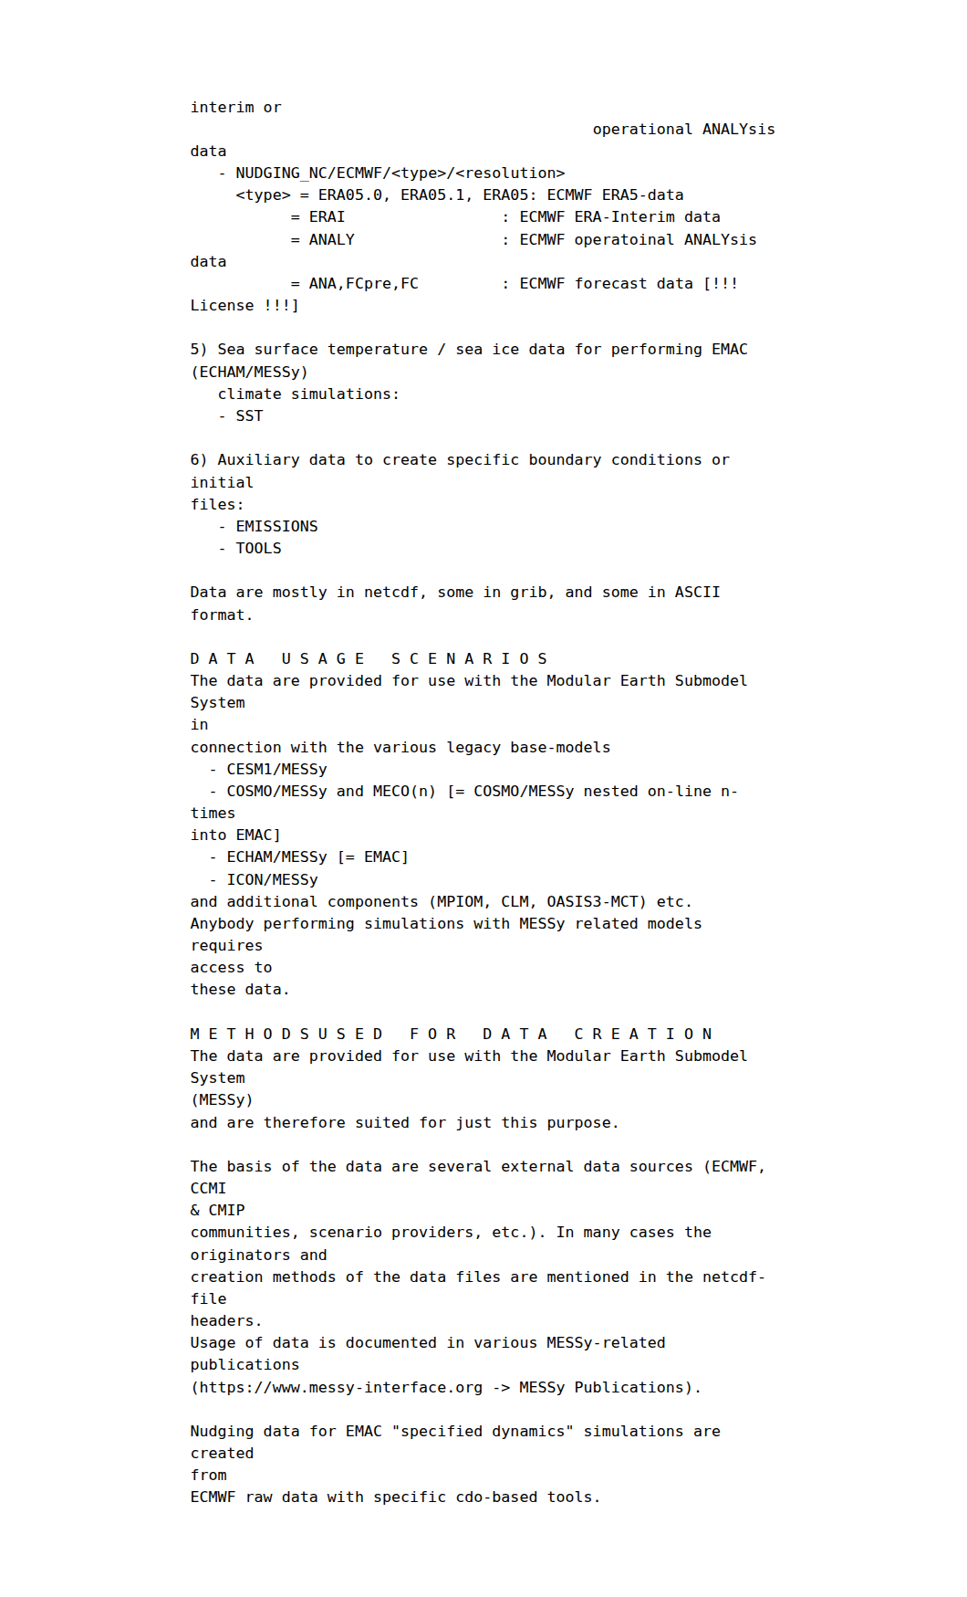interim or
                                            operational ANALYsis
data
   - NUDGING_NC/ECMWF/<type>/<resolution>
     <type> = ERA05.0, ERA05.1, ERA05: ECMWF ERA5-data
           = ERAI                 : ECMWF ERA-Interim data
           = ANALY                : ECMWF operatoinal ANALYsis
data
           = ANA,FCpre,FC         : ECMWF forecast data [!!!
License !!!]

5) Sea surface temperature / sea ice data for performing EMAC
(ECHAM/MESSy)
   climate simulations:
   - SST

6) Auxiliary data to create specific boundary conditions or initial
files:
   - EMISSIONS
   - TOOLS

Data are mostly in netcdf, some in grib, and some in ASCII format.

D A T A   U S A G E   S C E N A R I O S
The data are provided for use with the Modular Earth Submodel System
in
connection with the various legacy base-models
  - CESM1/MESSy
  - COSMO/MESSy and MECO(n) [= COSMO/MESSy nested on-line n-times
into EMAC]
  - ECHAM/MESSy [= EMAC]
  - ICON/MESSy
and additional components (MPIOM, CLM, OASIS3-MCT) etc.
Anybody performing simulations with MESSy related models requires
access to
these data.

M E T H O D S U S E D   F O R   D A T A   C R E A T I O N
The data are provided for use with the Modular Earth Submodel System
(MESSy)
and are therefore suited for just this purpose.

The basis of the data are several external data sources (ECMWF, CCMI
& CMIP
communities, scenario providers, etc.). In many cases the
originators and
creation methods of the data files are mentioned in the netcdf-file
headers.
Usage of data is documented in various MESSy-related publications
(https://www.messy-interface.org -> MESSy Publications).

Nudging data for EMAC "specified dynamics" simulations are created
from
ECMWF raw data with specific cdo-based tools.